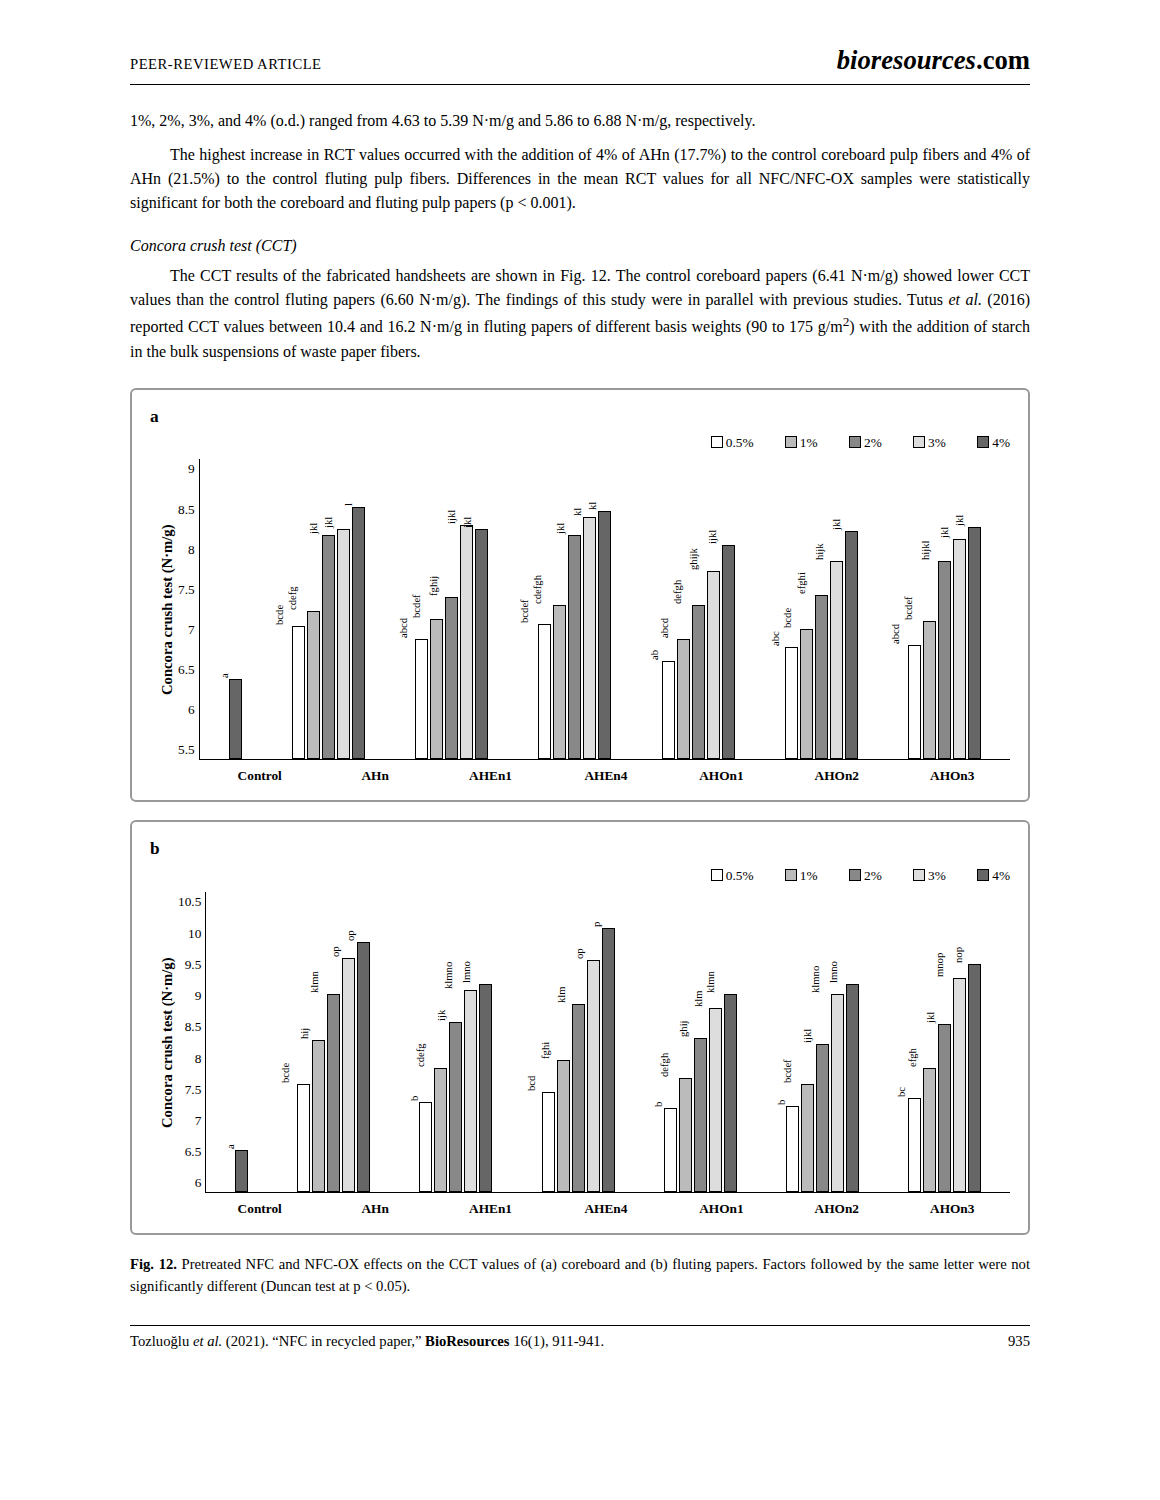PEER-REVIEWED ARTICLE
bioresources.com
1%, 2%, 3%, and 4% (o.d.) ranged from 4.63 to 5.39 N·m/g and 5.86 to 6.88 N·m/g, respectively.
The highest increase in RCT values occurred with the addition of 4% of AHn (17.7%) to the control coreboard pulp fibers and 4% of AHn (21.5%) to the control fluting pulp fibers. Differences in the mean RCT values for all NFC/NFC-OX samples were statistically significant for both the coreboard and fluting pulp papers (p < 0.001).
Concora crush test (CCT)
The CCT results of the fabricated handsheets are shown in Fig. 12. The control coreboard papers (6.41 N·m/g) showed lower CCT values than the control fluting papers (6.60 N·m/g). The findings of this study were in parallel with previous studies. Tutus et al. (2016) reported CCT values between 10.4 and 16.2 N·m/g in fluting papers of different basis weights (90 to 175 g/m2) with the addition of starch in the bulk suspensions of waste paper fibers.
a
0.5% 1% 2% 3% 4%
Concora crush test (N·m/g)
9
8.5
8
7.5
7
6.5
6
5.5
a
bcde
cdefg
jkl
jkl
l
abcd
bcdef
fghij
ijkl
jkl
bcdef
cdefgh
jkl
kl
kl
ab
abcd
defgh
ghijk
ijkl
abc
bcde
efghi
hijk
jkl
abcd
bcdef
hijkl
jkl
jkl
Control AHn AHEn1 AHEn4 AHOn1 AHOn2 AHOn3
b
0.5% 1% 2% 3% 4%
Concora crush test (N·m/g)
10.5
10
9.5
9
8.5
8
7.5
7
6.5
6
a
bcde
hij
klmn
op
op
b
cdefg
ijk
klmno
lmno
bcd
fghi
klm
op
p
b
defgh
ghij
klm
klmn
b
bcdef
ijkl
klmno
lmno
bc
efgh
jkl
mnop
nop
Control AHn AHEn1 AHEn4 AHOn1 AHOn2 AHOn3
Fig. 12. Pretreated NFC and NFC-OX effects on the CCT values of (a) coreboard and (b) fluting papers. Factors followed by the same letter were not significantly different (Duncan test at p < 0.05).
Tozluoğlu et al. (2021). “NFC in recycled paper,” BioResources 16(1), 911-941.
935